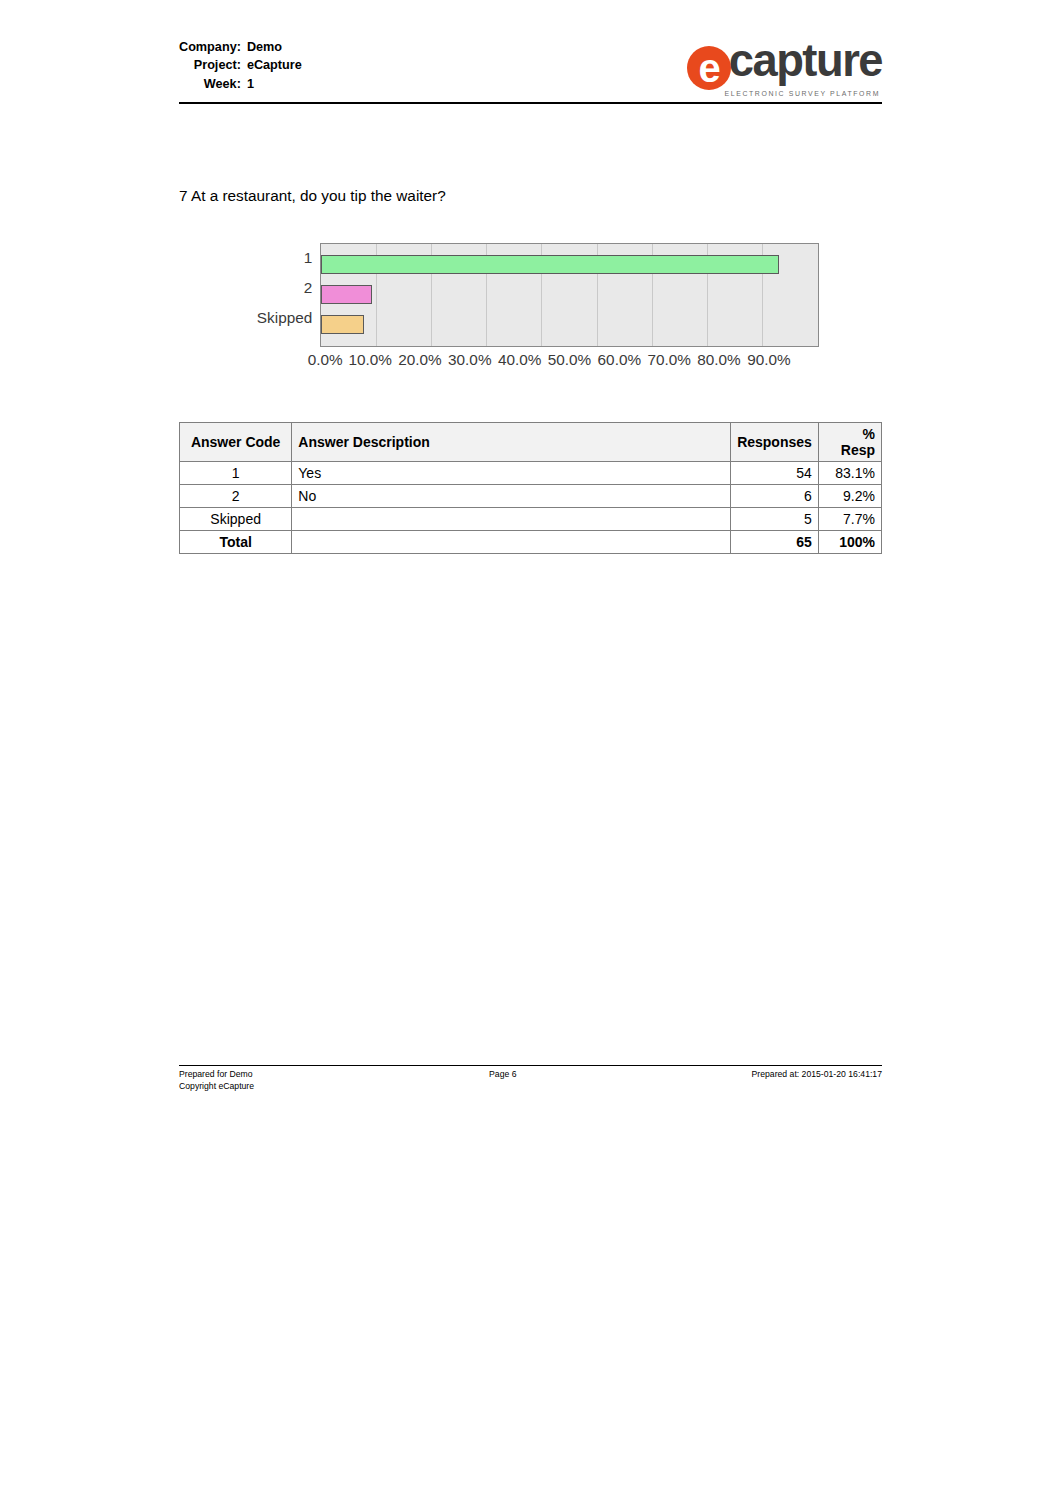| Company: | Demo |
| Project: | eCapture |
| Week: | 1 |
ecapture
ELECTRONIC SURVEY PLATFORM
7 At a restaurant, do you tip the waiter?
1
2
Skipped
0.0% 10.0% 20.0% 30.0% 40.0% 50.0% 60.0% 70.0% 80.0% 90.0%
| Answer Code | Answer Description | Responses | % Resp |
| --- | --- | --- | --- |
| 1 | Yes | 54 | 83.1% |
| 2 | No | 6 | 9.2% |
| Skipped | | 5 | 7.7% |
| Total | | 65 | 100% |
Prepared for Demo
Copyright eCapture
Page 6
Prepared at: 2015-01-20 16:41:17